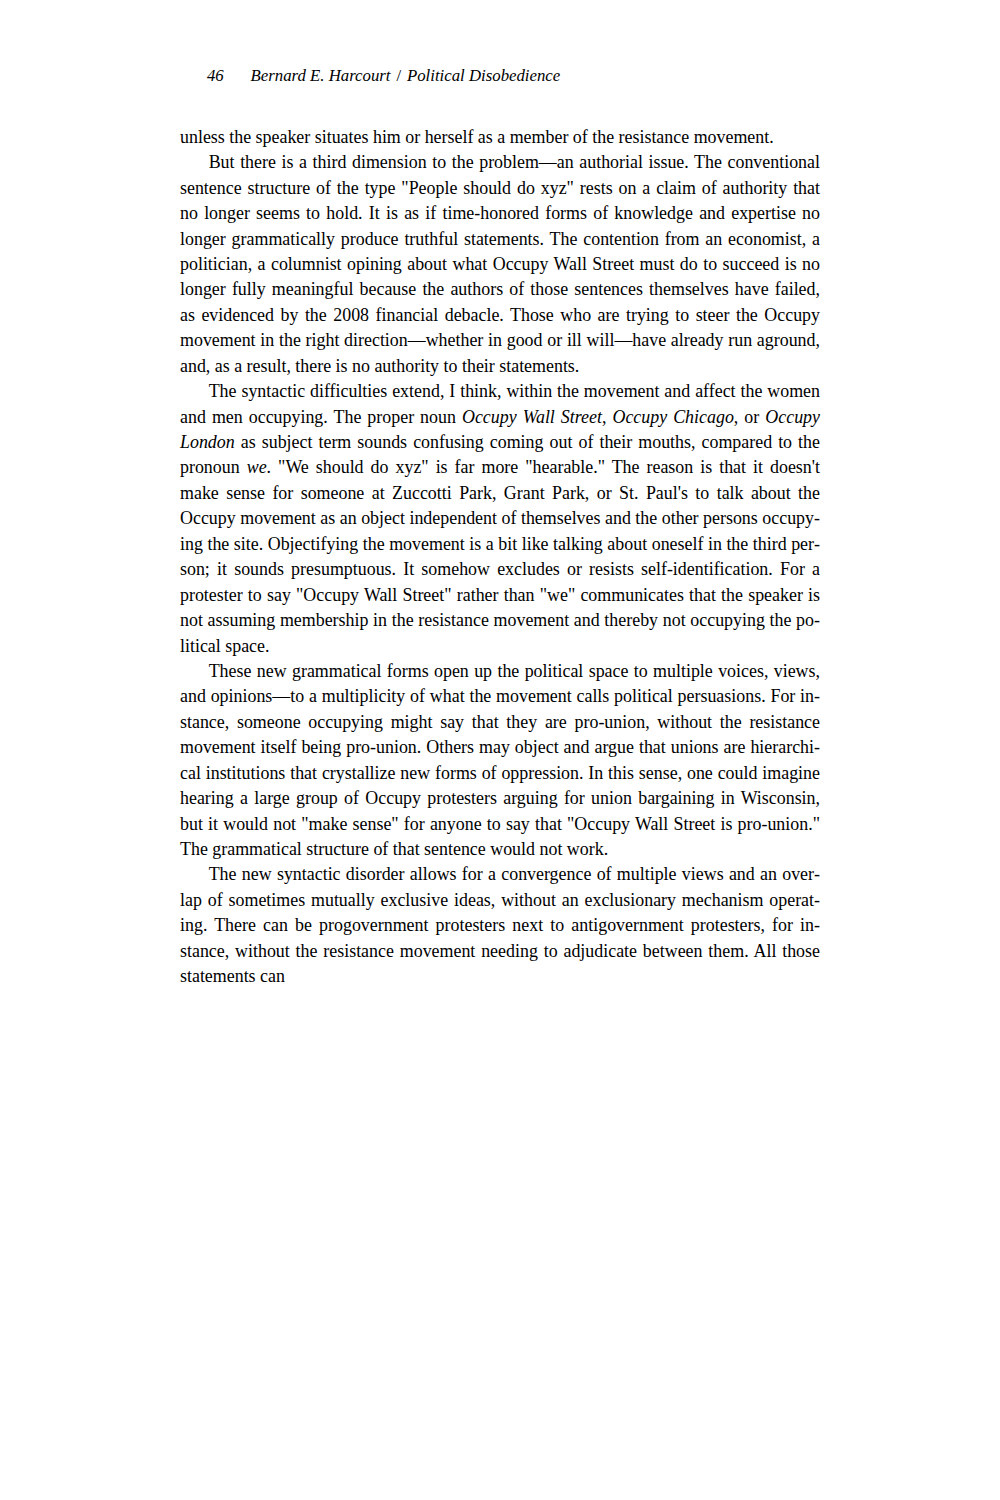46 Bernard E. Harcourt/Political Disobedience
unless the speaker situates him or herself as a member of the resistance movement.
But there is a third dimension to the problem—an authorial issue. The conventional sentence structure of the type "People should do xyz" rests on a claim of authority that no longer seems to hold. It is as if time-honored forms of knowledge and expertise no longer grammatically produce truthful statements. The contention from an economist, a politician, a columnist opining about what Occupy Wall Street must do to succeed is no longer fully meaningful because the authors of those sentences themselves have failed, as evidenced by the 2008 financial debacle. Those who are trying to steer the Occupy movement in the right direction—whether in good or ill will—have already run aground, and, as a result, there is no authority to their statements.
The syntactic difficulties extend, I think, within the movement and affect the women and men occupying. The proper noun Occupy Wall Street, Occupy Chicago, or Occupy London as subject term sounds confusing coming out of their mouths, compared to the pronoun we. "We should do xyz" is far more "hearable." The reason is that it doesn't make sense for someone at Zuccotti Park, Grant Park, or St. Paul's to talk about the Occupy movement as an object independent of themselves and the other persons occupying the site. Objectifying the movement is a bit like talking about oneself in the third person; it sounds presumptuous. It somehow excludes or resists self-identification. For a protester to say "Occupy Wall Street" rather than "we" communicates that the speaker is not assuming membership in the resistance movement and thereby not occupying the political space.
These new grammatical forms open up the political space to multiple voices, views, and opinions—to a multiplicity of what the movement calls political persuasions. For instance, someone occupying might say that they are pro-union, without the resistance movement itself being pro-union. Others may object and argue that unions are hierarchical institutions that crystallize new forms of oppression. In this sense, one could imagine hearing a large group of Occupy protesters arguing for union bargaining in Wisconsin, but it would not "make sense" for anyone to say that "Occupy Wall Street is pro-union." The grammatical structure of that sentence would not work.
The new syntactic disorder allows for a convergence of multiple views and an overlap of sometimes mutually exclusive ideas, without an exclusionary mechanism operating. There can be progovernment protesters next to antigovernment protesters, for instance, without the resistance movement needing to adjudicate between them. All those statements can